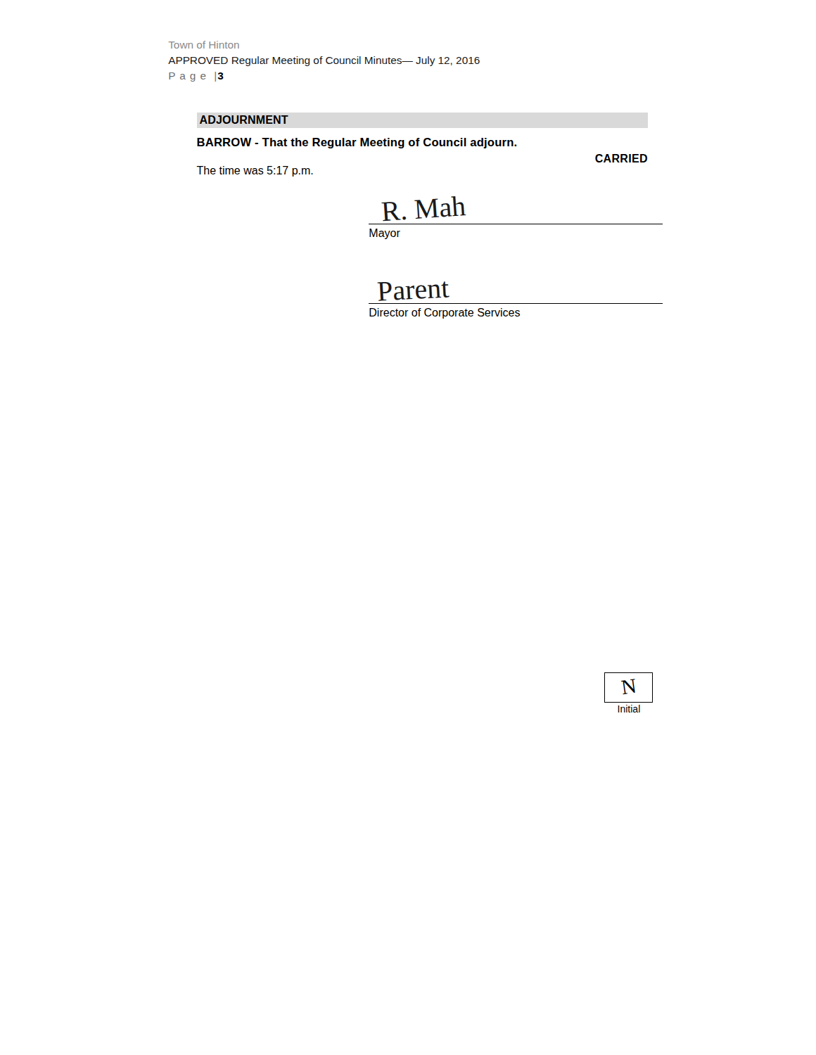Town of Hinton
APPROVED Regular Meeting of Council Minutes— July 12, 2016
P a g e |3
ADJOURNMENT
BARROW - That the Regular Meeting of Council adjourn.
The time was 5:17 p.m. CARRIED
R. Mah
Mayor
Parent
Director of Corporate Services
N
Initial